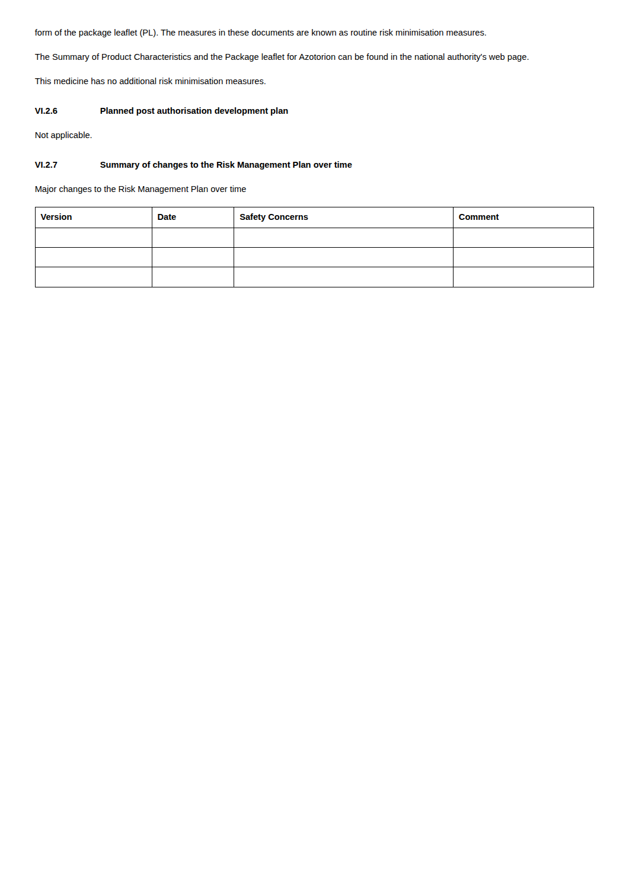form of the package leaflet (PL). The measures in these documents are known as routine risk minimisation measures.
The Summary of Product Characteristics and the Package leaflet for Azotorion can be found in the national authority's web page.
This medicine has no additional risk minimisation measures.
VI.2.6 Planned post authorisation development plan
Not applicable.
VI.2.7 Summary of changes to the Risk Management Plan over time
Major changes to the Risk Management Plan over time
| Version | Date | Safety Concerns | Comment |
| --- | --- | --- | --- |